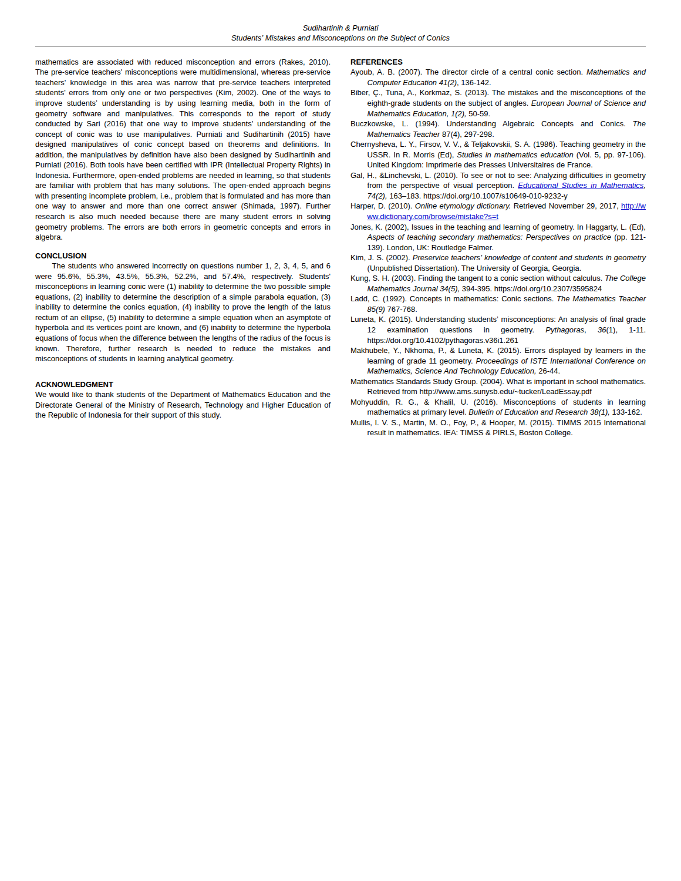Sudihartinih & Purniati
Studentsʼ Mistakes and Misconceptions on the Subject of Conics
mathematics are associated with reduced misconception and errors (Rakes, 2010). The pre-service teachers' misconceptions were multidimensional, whereas pre-service teachers' knowledge in this area was narrow that pre-service teachers interpreted students' errors from only one or two perspectives (Kim, 2002). One of the ways to improve studentsʼ understanding is by using learning media, both in the form of geometry software and manipulatives. This corresponds to the report of study conducted by Sari (2016) that one way to improve students' understanding of the concept of conic was to use manipulatives. Purniati and Sudihartinih (2015) have designed manipulatives of conic concept based on theorems and definitions. In addition, the manipulatives by definition have also been designed by Sudihartinih and Purniati (2016). Both tools have been certified with IPR (Intellectual Property Rights) in Indonesia. Furthermore, open-ended problems are needed in learning, so that students are familiar with problem that has many solutions. The open-ended approach begins with presenting incomplete problem, i.e., problem that is formulated and has more than one way to answer and more than one correct answer (Shimada, 1997). Further research is also much needed because there are many student errors in solving geometry problems. The errors are both errors in geometric concepts and errors in algebra.
CONCLUSION
The students who answered incorrectly on questions number 1, 2, 3, 4, 5, and 6 were 95.6%, 55.3%, 43.5%, 55.3%, 52.2%, and 57.4%, respectively. Students' misconceptions in learning conic were (1) inability to determine the two possible simple equations, (2) inability to determine the description of a simple parabola equation, (3) inability to determine the conics equation, (4) inability to prove the length of the latus rectum of an ellipse, (5) inability to determine a simple equation when an asymptote of hyperbola and its vertices point are known, and (6) inability to determine the hyperbola equations of focus when the difference between the lengths of the radius of the focus is known. Therefore, further research is needed to reduce the mistakes and misconceptions of students in learning analytical geometry.
ACKNOWLEDGMENT
We would like to thank students of the Department of Mathematics Education and the Directorate General of the Ministry of Research, Technology and Higher Education of the Republic of Indonesia for their support of this study.
REFERENCES
Ayoub, A. B. (2007). The director circle of a central conic section. Mathematics and Computer Education 41(2), 136-142.
Biber, Ç., Tuna, A., Korkmaz, S. (2013). The mistakes and the misconceptions of the eighth-grade students on the subject of angles. European Journal of Science and Mathematics Education, 1(2), 50-59.
Buczkowske, L. (1994). Understanding Algebraic Concepts and Conics. The Mathematics Teacher 87(4), 297-298.
Chernysheva, L. Y., Firsov, V. V., & Teljakovskii, S. A. (1986). Teaching geometry in the USSR. In R. Morris (Ed), Studies in mathematics education (Vol. 5, pp. 97-106). United Kingdom: Imprimerie des Presses Universitaires de France.
Gal, H., &Linchevski, L. (2010). To see or not to see: Analyzing difficulties in geometry from the perspective of visual perception. Educational Studies in Mathematics, 74(2), 163–183. https://doi.org/10.1007/s10649-010-9232-y
Harper, D. (2010). Online etymology dictionary. Retrieved November 29, 2017, http://www.dictionary.com/browse/mistake?s=t
Jones, K. (2002), Issues in the teaching and learning of geometry. In Haggarty, L. (Ed), Aspects of teaching secondary mathematics: Perspectives on practice (pp. 121-139). London, UK: Routledge Falmer.
Kim, J. S. (2002). Preservice teachersʼ knowledge of content and students in geometry (Unpublished Dissertation). The University of Georgia, Georgia.
Kung, S. H. (2003). Finding the tangent to a conic section without calculus. The College Mathematics Journal 34(5), 394-395. https://doi.org/10.2307/3595824
Ladd, C. (1992). Concepts in mathematics: Conic sections. The Mathematics Teacher 85(9) 767-768.
Luneta, K. (2015). Understanding studentsʼ misconceptions: An analysis of final grade 12 examination questions in geometry. Pythagoras, 36(1), 1-11. https://doi.org/10.4102/pythagoras.v36i1.261
Makhubele, Y., Nkhoma, P., & Luneta, K. (2015). Errors displayed by learners in the learning of grade 11 geometry. Proceedings of ISTE International Conference on Mathematics, Science And Technology Education, 26-44.
Mathematics Standards Study Group. (2004). What is important in school mathematics. Retrieved from http://www.ams.sunysb.edu/~tucker/LeadEssay.pdf
Mohyuddin, R. G., & Khalil, U. (2016). Misconceptions of students in learning mathematics at primary level. Bulletin of Education and Research 38(1), 133-162.
Mullis, I. V. S., Martin, M. O., Foy, P., & Hooper, M. (2015). TIMMS 2015 International result in mathematics. IEA: TIMSS & PIRLS, Boston College.